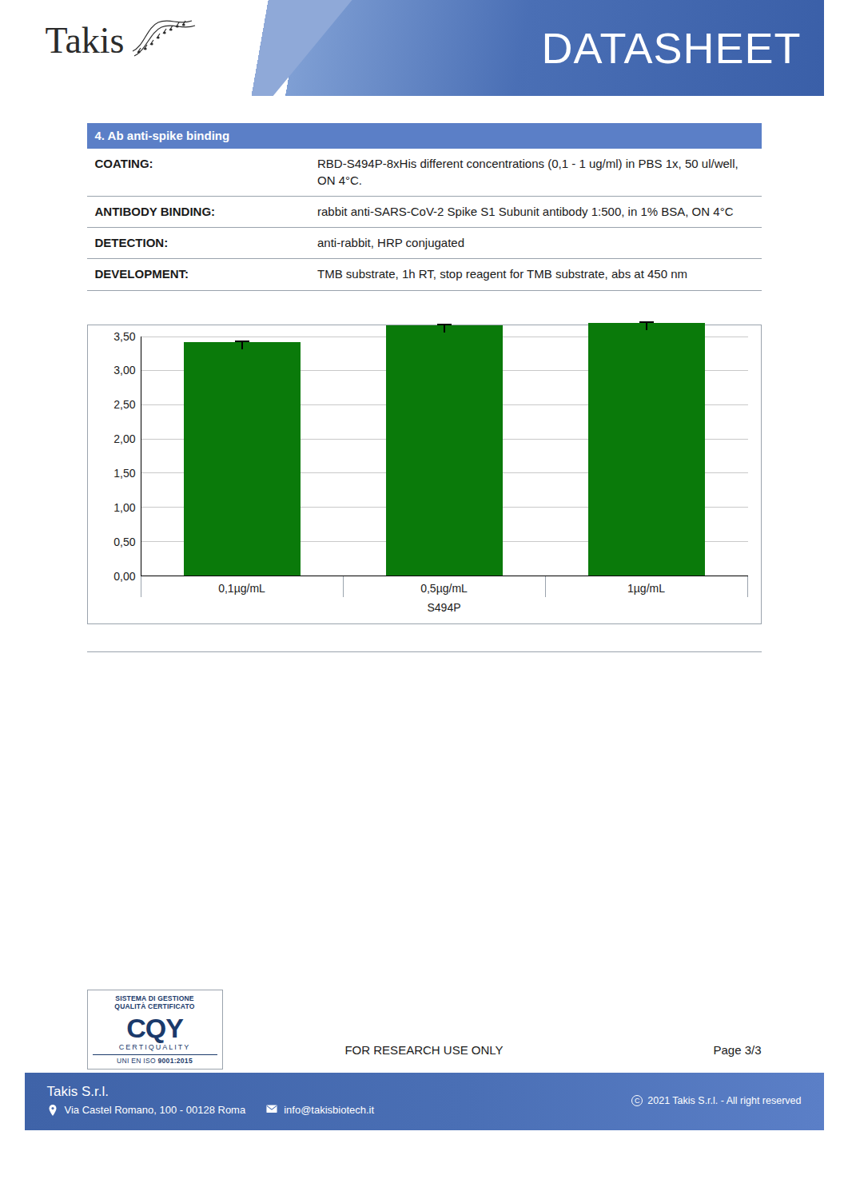Takis
DATASHEET
| 4. Ab anti-spike binding |
| --- |
| COATING: | RBD-S494P-8xHis different concentrations (0,1 - 1 ug/ml) in PBS 1x, 50 ul/well, ON 4°C. |
| ANTIBODY BINDING: | rabbit anti-SARS-CoV-2 Spike S1 Subunit antibody 1:500, in 1% BSA, ON 4°C |
| DETECTION: | anti-rabbit, HRP conjugated |
| DEVELOPMENT: | TMB substrate, 1h RT, stop reagent for TMB substrate, abs at 450 nm |
3,50
3,00
2,50
2,00
1,50
1,00
0,50
0,00
0,1µg/mL
0,5µg/mL
1µg/mL
S494P
SISTEMA DI GESTIONE
QUALITÀ CERTIFICATO
CQY
CERTIQUALITY
UNI EN ISO 9001:2015
FOR RESEARCH USE ONLY
Page 3/3
Takis S.r.l.
Via Castel Romano, 100 - 00128 Roma
info@takisbiotech.it
C 2021 Takis S.r.l. - All right reserved